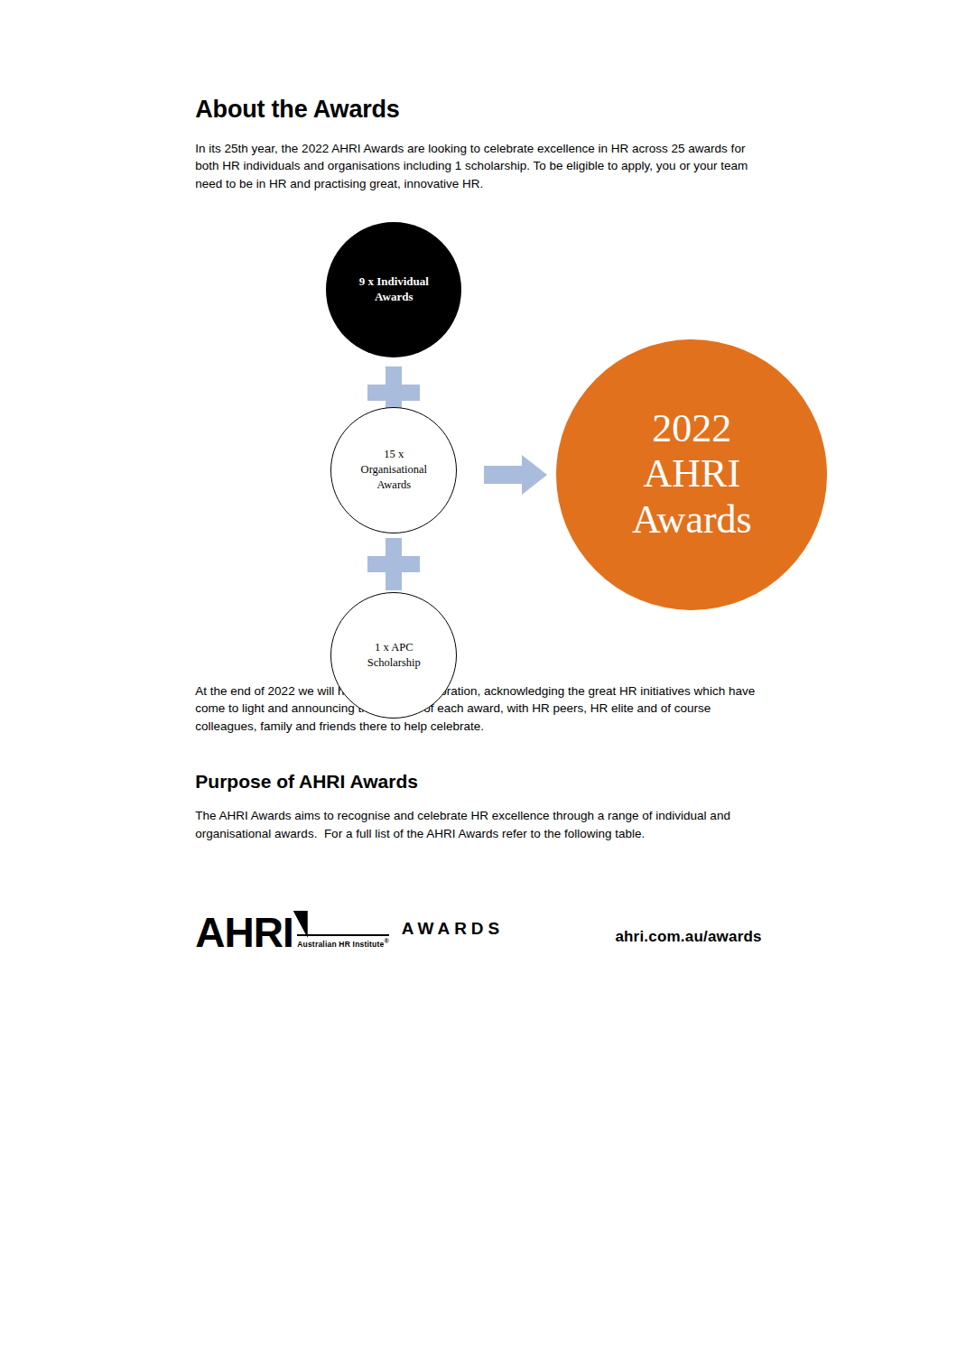About the Awards
In its 25th year, the 2022 AHRI Awards are looking to celebrate excellence in HR across 25 awards for both HR individuals and organisations including 1 scholarship. To be eligible to apply, you or your team need to be in HR and practising great, innovative HR.
9 x Individual
Awards
15 x
Organisational
Awards
1 x APC
Scholarship
2022
AHRI
Awards
At the end of 2022 we will host a night of celebration, acknowledging the great HR initiatives which have come to light and announcing the winners of each award, with HR peers, HR elite and of course colleagues, family and friends there to help celebrate.
Purpose of AHRI Awards
The AHRI Awards aims to recognise and celebrate HR excellence through a range of individual and organisational awards. For a full list of the AHRI Awards refer to the following table.
AHRI
Australian HR Institute®
AWARDS
ahri.com.au/awards